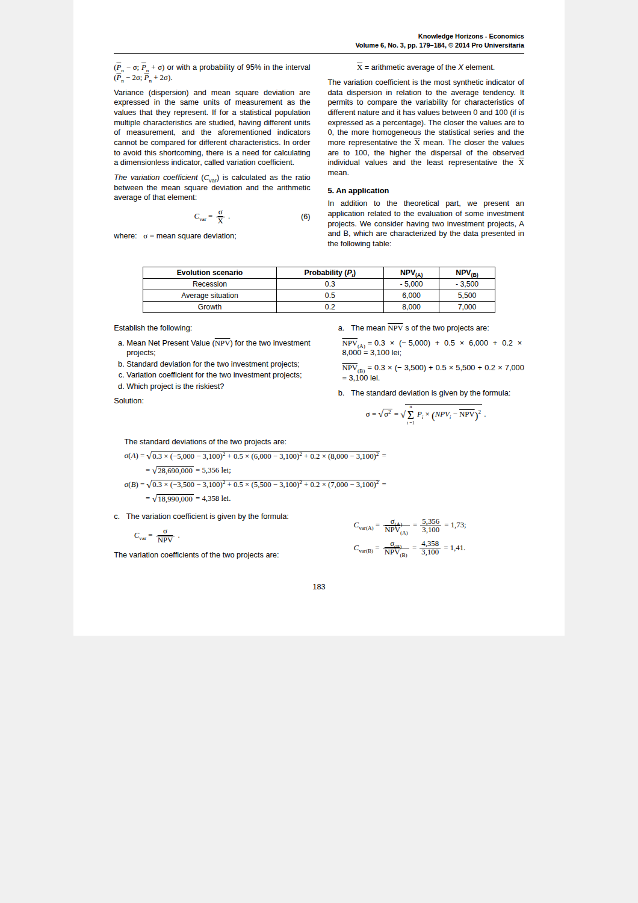Knowledge Horizons - Economics
Volume 6, No. 3, pp. 179–184, © 2014 Pro Universitaria
(Pn − σ; Pn + σ) or with a probability of 95% in the interval (Pn − 2σ; Pn + 2σ).
Variance (dispersion) and mean square deviation are expressed in the same units of measurement as the values that they represent. If for a statistical population multiple characteristics are studied, having different units of measurement, and the aforementioned indicators cannot be compared for different characteristics. In order to avoid this shortcoming, there is a need for calculating a dimensionless indicator, called variation coefficient.
The variation coefficient (Cvar) is calculated as the ratio between the mean square deviation and the arithmetic average of that element:
Cvar = σX . (6)
where: σ = mean square deviation;
X = arithmetic average of the X element.
The variation coefficient is the most synthetic indicator of data dispersion in relation to the average tendency. It permits to compare the variability for characteristics of different nature and it has values between 0 and 100 (if is expressed as a percentage). The closer the values are to 0, the more homogeneous the statistical series and the more representative the X mean. The closer the values are to 100, the higher the dispersal of the observed individual values and the least representative the X mean.
5. An application
In addition to the theoretical part, we present an application related to the evaluation of some investment projects. We consider having two investment projects, A and B, which are characterized by the data presented in the following table:
| Evolution scenario | Probability ( P i ) | NPV (A) | NPV (B) |
| --- | --- | --- | --- |
| Recession | 0.3 | - 5,000 | - 3,500 |
| Average situation | 0.5 | 6,000 | 5,500 |
| Growth | 0.2 | 8,000 | 7,000 |
Establish the following:
Mean Net Present Value (NPV) for the two investment projects;
Standard deviation for the two investment projects;
Variation coefficient for the two investment projects;
Which project is the riskiest?
Solution:
a. The mean NPV s of the two projects are:
NPV(A) = 0.3 × (− 5,000) + 0.5 × 6,000 + 0.2 × 8,000 = 3,100 lei;
NPV(B) = 0.3 × (− 3,500) + 0.5 × 5,500 + 0.2 × 7,000 = 3,100 lei.
b. The standard deviation is given by the formula:
σ = √σ2 = √ nΣi =1 Pi × (NPVi − NPV)2 .
The standard deviations of the two projects are:
σ(A) = √ 0.3 × (−5,000 − 3,100)2 + 0.5 × (6,000 − 3,100)2 + 0.2 × (8,000 − 3,100)2 =
= √28,690,000 = 5,356 lei;
σ(B) = √ 0.3 × (−3,500 − 3,100)2 + 0.5 × (5,500 − 3,100)2 + 0.2 × (7,000 − 3,100)2 =
= √18,990,000 = 4,358 lei.
c. The variation coefficient is given by the formula:
Cvar = σNPV .
The variation coefficients of the two projects are:
Cvar(A) = σ(A) NPV(A) = 5,3563,100 = 1,73;
Cvar(B) = σ(B) NPV(B) = 4,3583,100 = 1,41.
183